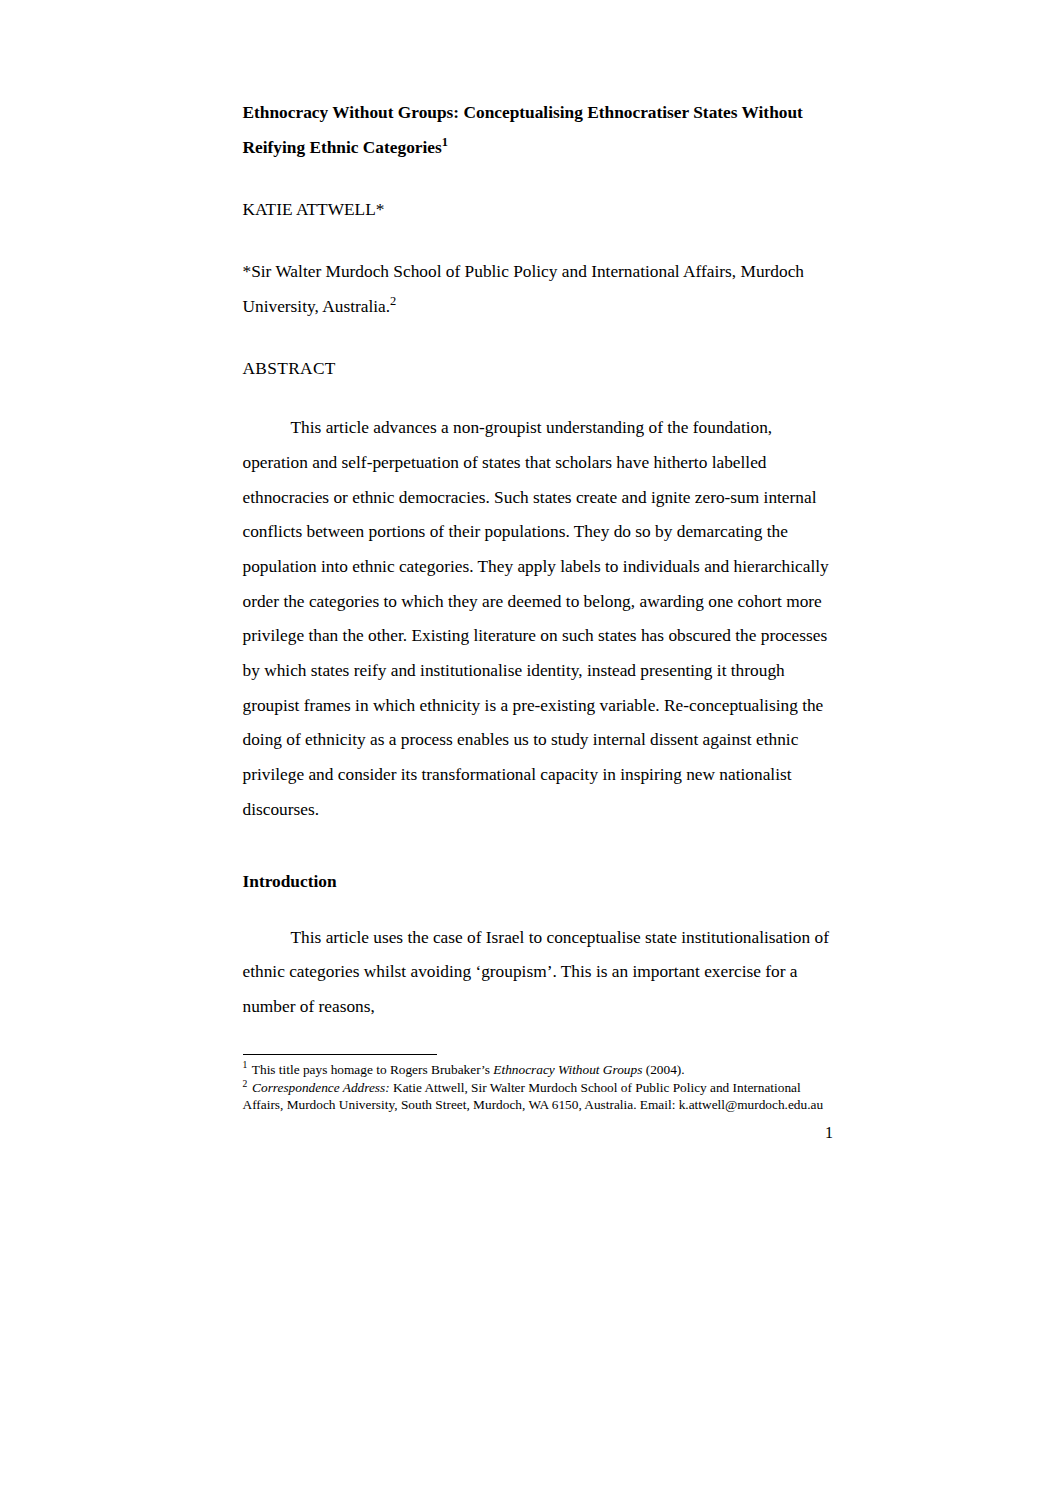Ethnocracy Without Groups: Conceptualising Ethnocratiser States Without Reifying Ethnic Categories1
KATIE ATTWELL*
*Sir Walter Murdoch School of Public Policy and International Affairs, Murdoch University, Australia.2
ABSTRACT
This article advances a non-groupist understanding of the foundation, operation and self-perpetuation of states that scholars have hitherto labelled ethnocracies or ethnic democracies. Such states create and ignite zero-sum internal conflicts between portions of their populations. They do so by demarcating the population into ethnic categories. They apply labels to individuals and hierarchically order the categories to which they are deemed to belong, awarding one cohort more privilege than the other. Existing literature on such states has obscured the processes by which states reify and institutionalise identity, instead presenting it through groupist frames in which ethnicity is a pre-existing variable. Re-conceptualising the doing of ethnicity as a process enables us to study internal dissent against ethnic privilege and consider its transformational capacity in inspiring new nationalist discourses.
Introduction
This article uses the case of Israel to conceptualise state institutionalisation of ethnic categories whilst avoiding ‘groupism’. This is an important exercise for a number of reasons,
1 This title pays homage to Rogers Brubaker’s Ethnocracy Without Groups (2004).
2 Correspondence Address: Katie Attwell, Sir Walter Murdoch School of Public Policy and International Affairs, Murdoch University, South Street, Murdoch, WA 6150, Australia. Email: k.attwell@murdoch.edu.au
1